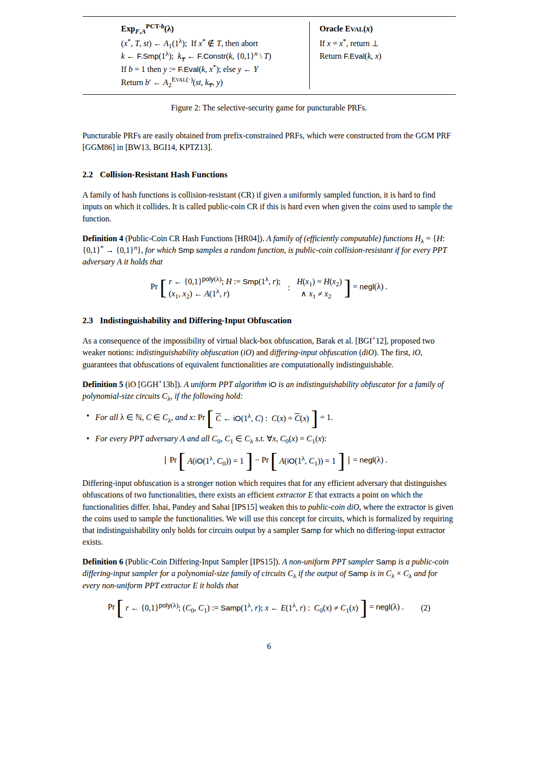ExpF,APCT-b(λ)
(x*, T, st) ← A1(1λ); If x* ∉ T, then abort
k ← F.Smp(1λ); k T ← F.Constr(k, {0,1}n \ T)
If b = 1 then y := F.Eval(k, x*); else y ← Y
Return b′ ← A2EVAL(·)(st, k T, y)
Oracle EVAL(x)
If x = x*, return ⊥
Return F.Eval(k, x)
Figure 2: The selective-security game for puncturable PRFs.
Puncturable PRFs are easily obtained from prefix-constrained PRFs, which were constructed from the GGM PRF [GGM86] in [BW13, BGI14, KPTZ13].
2.2 Collision-Resistant Hash Functions
A family of hash functions is collision-resistant (CR) if given a uniformly sampled function, it is hard to find inputs on which it collides. It is called public-coin CR if this is hard even when given the coins used to sample the function.
Definition 4 (Public-Coin CR Hash Functions [HR04]). A family of (efficiently computable) functions Hλ = {H: {0,1}* → {0,1}n}, for which Smp samples a random function, is public-coin collision-resistant if for every PPT adversary A it holds that
Pr [ r ← {0,1}poly(λ); H := Smp(1λ, r); (x1, x2) ← A(1λ, r) : H(x1) = H(x2) ∧ x1 ≠ x2 ] = negl(λ) .
2.3 Indistinguishability and Differing-Input Obfuscation
As a consequence of the impossibility of virtual black-box obfuscation, Barak et al. [BGI+12], proposed two weaker notions: indistinguishability obfuscation (iO) and differing-input obfuscation (di O). The first, iO, guarantees that obfuscations of equivalent functionalities are computationally indistinguishable.
Definition 5 (iO [GGH+13b]). A uniform PPT algorithm iO is an indistinguishability obfuscator for a family of polynomial-size circuits Cλ, if the following hold:
For all λ ∈ ℕ, C ∈ Cλ, and x: Pr [C ← iO(1λ, C) : C(x) = C(x)] = 1.
For every PPT adversary A and all C0, C1 ∈ Cλ s.t. ∀x, C0(x) = C1(x):
∣ Pr [A(iO(1λ, C0)) = 1] − Pr [A(iO(1λ, C1)) = 1] ∣ = negl(λ) .
Differing-input obfuscation is a stronger notion which requires that for any efficient adversary that distinguishes obfuscations of two functionalities, there exists an efficient extractor E that extracts a point on which the functionalities differ. Ishai, Pandey and Sahai [IPS15] weaken this to public-coin di O, where the extractor is given the coins used to sample the functionalities. We will use this concept for circuits, which is formalized by requiring that indistinguishability only holds for circuits output by a sampler Samp for which no differing-input extractor exists.
Definition 6 (Public-Coin Differing-Input Sampler [IPS15]). A non-uniform PPT sampler Samp is a public-coin differing-input sampler for a polynomial-size family of circuits Cλ if the output of Samp is in Cλ × Cλ and for every non-uniform PPT extractor E it holds that
Pr [r ← {0,1}poly(λ); (C0, C1) := Samp(1λ, r); x ← E(1λ, r) : C0(x) ≠ C1(x)] = negl(λ) . (2)
6